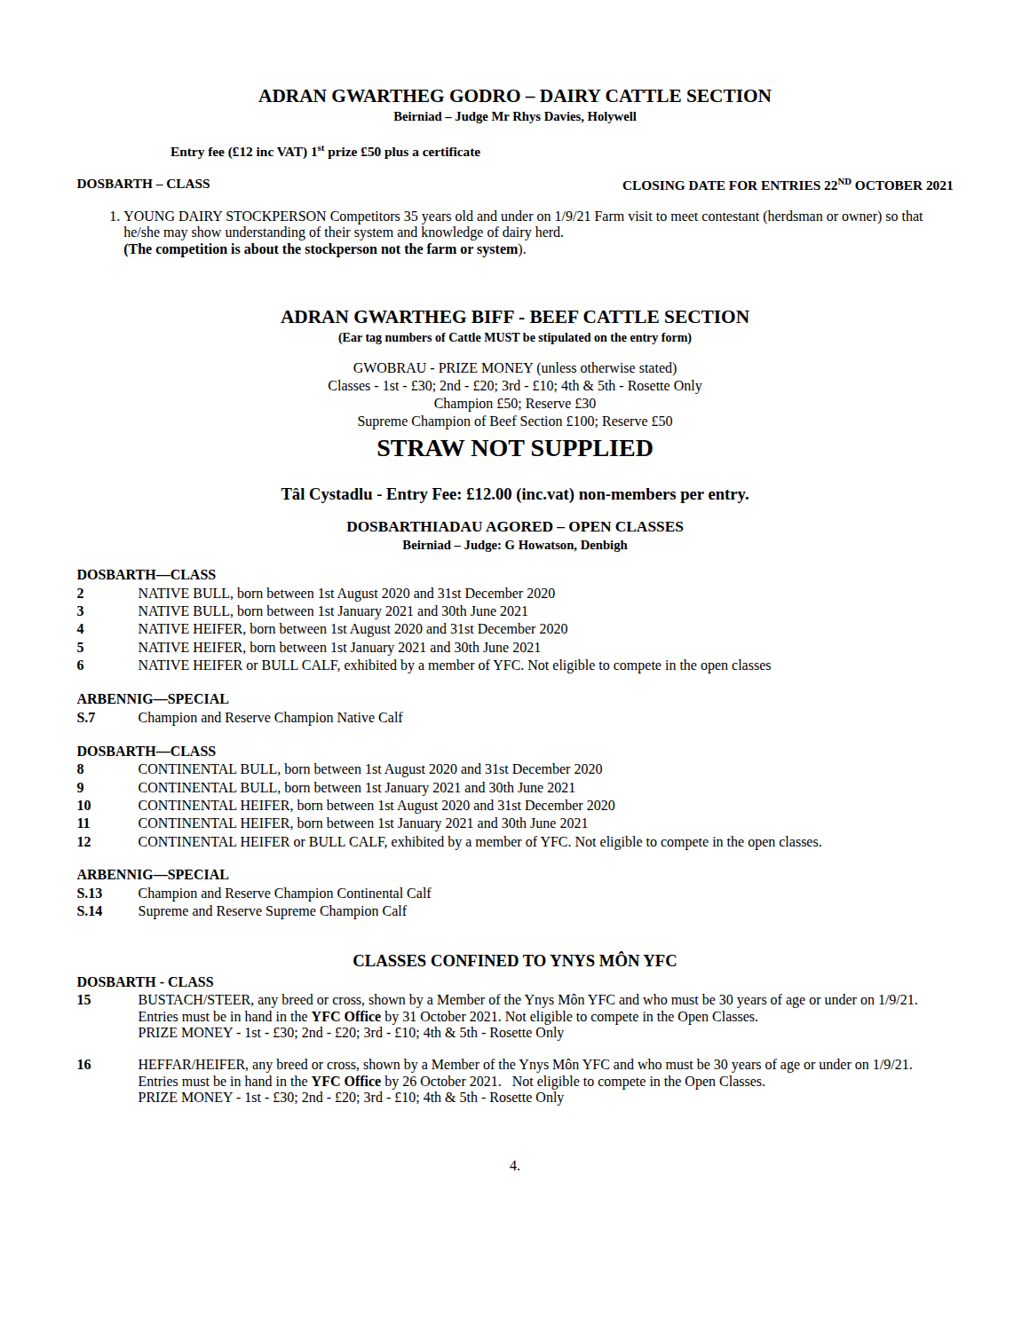ADRAN GWARTHEG GODRO – DAIRY CATTLE SECTION
Beirniad – Judge Mr Rhys Davies, Holywell
Entry fee (£12 inc VAT) 1st prize £50 plus a certificate
DOSBARTH – CLASS CLOSING DATE FOR ENTRIES 22ND OCTOBER 2021
YOUNG DAIRY STOCKPERSON Competitors 35 years old and under on 1/9/21 Farm visit to meet contestant (herdsman or owner) so that he/she may show understanding of their system and knowledge of dairy herd.
(The competition is about the stockperson not the farm or system).
ADRAN GWARTHEG BIFF - BEEF CATTLE SECTION
(Ear tag numbers of Cattle MUST be stipulated on the entry form)
GWOBRAU - PRIZE MONEY (unless otherwise stated)
Classes - 1st - £30; 2nd - £20; 3rd - £10; 4th & 5th - Rosette Only
Champion £50; Reserve £30
Supreme Champion of Beef Section £100; Reserve £50
STRAW NOT SUPPLIED
Tâl Cystadlu - Entry Fee: £12.00 (inc.vat) non-members per entry.
DOSBARTHIADAU AGORED – OPEN CLASSES
Beirniad – Judge: G Howatson, Denbigh
DOSBARTH—CLASS
| 2 | NATIVE BULL, born between 1st August 2020 and 31st December 2020 |
| 3 | NATIVE BULL, born between 1st January 2021 and 30th June 2021 |
| 4 | NATIVE HEIFER, born between 1st August 2020 and 31st December 2020 |
| 5 | NATIVE HEIFER, born between 1st January 2021 and 30th June 2021 |
| 6 | NATIVE HEIFER or BULL CALF, exhibited by a member of YFC. Not eligible to compete in the open classes |
ARBENNIG—SPECIAL
| S.7 | Champion and Reserve Champion Native Calf |
DOSBARTH—CLASS
| 8 | CONTINENTAL BULL, born between 1st August 2020 and 31st December 2020 |
| 9 | CONTINENTAL BULL, born between 1st January 2021 and 30th June 2021 |
| 10 | CONTINENTAL HEIFER, born between 1st August 2020 and 31st December 2020 |
| 11 | CONTINENTAL HEIFER, born between 1st January 2021 and 30th June 2021 |
| 12 | CONTINENTAL HEIFER or BULL CALF, exhibited by a member of YFC. Not eligible to compete in the open classes. |
ARBENNIG—SPECIAL
| S.13 | Champion and Reserve Champion Continental Calf |
| S.14 | Supreme and Reserve Supreme Champion Calf |
CLASSES CONFINED TO YNYS MÔN YFC
DOSBARTH - CLASS
| 15 | BUSTACH/STEER, any breed or cross, shown by a Member of the Ynys Môn YFC and who must be 30 years of age or under on 1/9/21. Entries must be in hand in the YFC Office by 31 October 2021. Not eligible to compete in the Open Classes. PRIZE MONEY - 1st - £30; 2nd - £20; 3rd - £10; 4th & 5th - Rosette Only |
| 16 | HEFFAR/HEIFER, any breed or cross, shown by a Member of the Ynys Môn YFC and who must be 30 years of age or under on 1/9/21. Entries must be in hand in the YFC Office by 26 October 2021. Not eligible to compete in the Open Classes. PRIZE MONEY - 1st - £30; 2nd - £20; 3rd - £10; 4th & 5th - Rosette Only |
4.